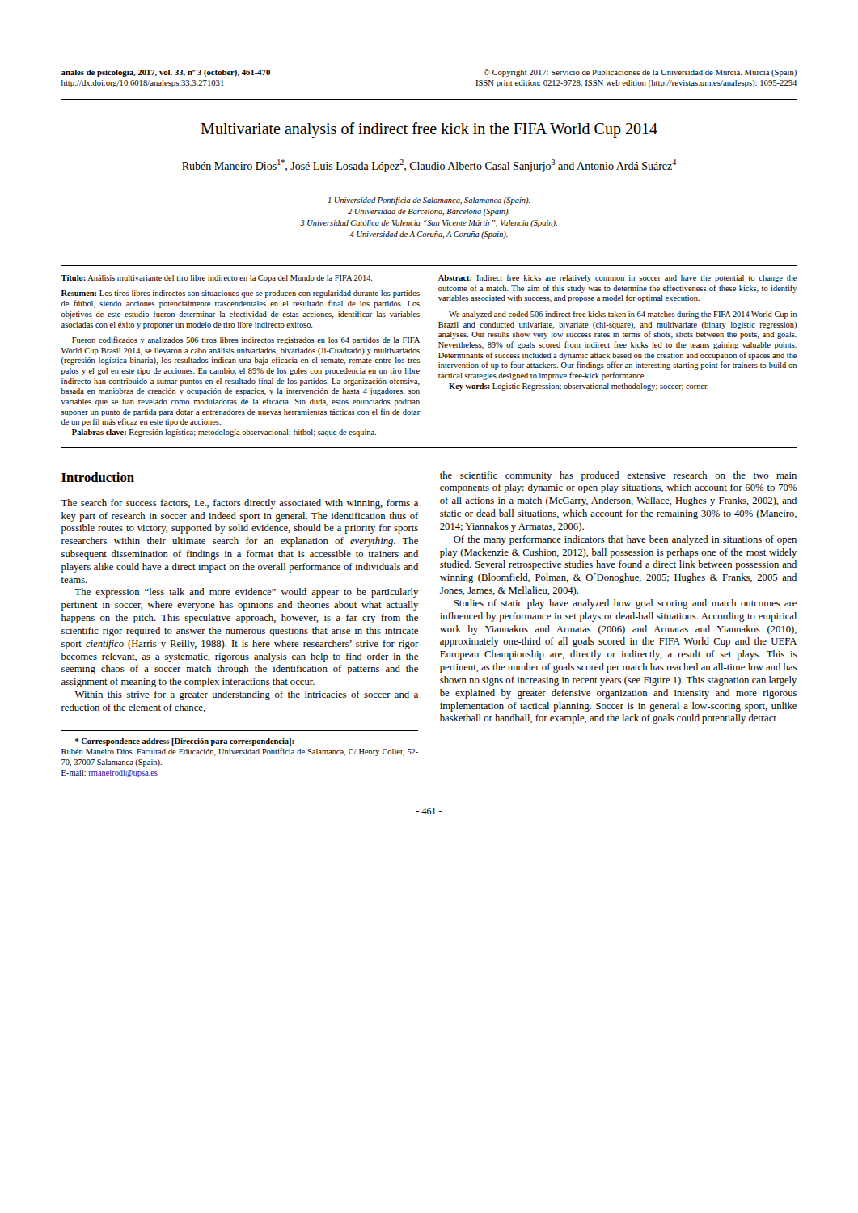anales de psicología, 2017, vol. 33, nº 3 (october), 461-470
http://dx.doi.org/10.6018/analesps.33.3.271031
© Copyright 2017: Servicio de Publicaciones de la Universidad de Murcia. Murcia (Spain)
ISSN print edition: 0212-9728. ISSN web edition (http://revistas.um.es/analesps): 1695-2294
Multivariate analysis of indirect free kick in the FIFA World Cup 2014
Rubén Maneiro Dios1*, José Luis Losada López2, Claudio Alberto Casal Sanjurjo3 and Antonio Ardá Suárez4
1 Universidad Pontificia de Salamanca, Salamanca (Spain).
2 Universidad de Barcelona, Barcelona (Spain).
3 Universidad Católica de Valencia “San Vicente Mártir”, Valencia (Spain).
4 Universidad de A Coruña, A Coruña (Spain).
Título: Análisis multivariante del tiro libre indirecto en la Copa del Mundo de la FIFA 2014.
Resumen: Los tiros libres indirectos son situaciones que se producen con regularidad durante los partidos de fútbol, siendo acciones potencialmente trascendentales en el resultado final de los partidos. Los objetivos de este estudio fueron determinar la efectividad de estas acciones, identificar las variables asociadas con el éxito y proponer un modelo de tiro libre indirecto exitoso.
Fueron codificados y analizados 506 tiros libres indirectos registrados en los 64 partidos de la FIFA World Cup Brasil 2014, se llevaron a cabo análisis univariados, bivariados (Ji-Cuadrado) y multivariados (regresión logística binaria), los resultados indican una baja eficacia en el remate, remate entre los tres palos y el gol en este tipo de acciones. En cambio, el 89% de los goles con procedencia en un tiro libre indirecto han contribuido a sumar puntos en el resultado final de los partidos. La organización ofensiva, basada en maniobras de creación y ocupación de espacios, y la intervención de hasta 4 jugadores, son variables que se han revelado como moduladoras de la eficacia. Sin duda, estos enunciados podrían suponer un punto de partida para dotar a entrenadores de nuevas herramientas tácticas con el fin de dotar de un perfil más eficaz en este tipo de acciones.
Palabras clave: Regresión logística; metodología observacional; fútbol; saque de esquina.
Abstract: Indirect free kicks are relatively common in soccer and have the potential to change the outcome of a match. The aim of this study was to determine the effectiveness of these kicks, to identify variables associated with success, and propose a model for optimal execution.
We analyzed and coded 506 indirect free kicks taken in 64 matches during the FIFA 2014 World Cup in Brazil and conducted univariate, bivariate (chi-square), and multivariate (binary logistic regression) analyses. Our results show very low success rates in terms of shots, shots between the posts, and goals. Nevertheless, 89% of goals scored from indirect free kicks led to the teams gaining valuable points. Determinants of success included a dynamic attack based on the creation and occupation of spaces and the intervention of up to four attackers. Our findings offer an interesting starting point for trainers to build on tactical strategies designed to improve free-kick performance.
Key words: Logistic Regression; observational methodology; soccer; corner.
Introduction
The search for success factors, i.e., factors directly associated with winning, forms a key part of research in soccer and indeed sport in general. The identification thus of possible routes to victory, supported by solid evidence, should be a priority for sports researchers within their ultimate search for an explanation of everything. The subsequent dissemination of findings in a format that is accessible to trainers and players alike could have a direct impact on the overall performance of individuals and teams.
The expression “less talk and more evidence” would appear to be particularly pertinent in soccer, where everyone has opinions and theories about what actually happens on the pitch. This speculative approach, however, is a far cry from the scientific rigor required to answer the numerous questions that arise in this intricate sport científico (Harris y Reilly, 1988). It is here where researchers’ strive for rigor becomes relevant, as a systematic, rigorous analysis can help to find order in the seeming chaos of a soccer match through the identification of patterns and the assignment of meaning to the complex interactions that occur.
Within this strive for a greater understanding of the intricacies of soccer and a reduction of the element of chance,
* Correspondence address [Dirección para correspondencia]:
Rubén Maneiro Dios. Facultad de Educación, Universidad Pontificia de Salamanca, C/ Henry Collet, 52-70, 37007 Salamanca (Spain).
E-mail: rmaneirodi@upsa.es
the scientific community has produced extensive research on the two main components of play: dynamic or open play situations, which account for 60% to 70% of all actions in a match (McGarry, Anderson, Wallace, Hughes y Franks, 2002), and static or dead ball situations, which account for the remaining 30% to 40% (Maneiro, 2014; Yiannakos y Armatas, 2006).
Of the many performance indicators that have been analyzed in situations of open play (Mackenzie & Cushion, 2012), ball possession is perhaps one of the most widely studied. Several retrospective studies have found a direct link between possession and winning (Bloomfield, Polman, & O´Donoghue, 2005; Hughes & Franks, 2005 and Jones, James, & Mellalieu, 2004).
Studies of static play have analyzed how goal scoring and match outcomes are influenced by performance in set plays or dead-ball situations. According to empirical work by Yiannakos and Armatas (2006) and Armatas and Yiannakos (2010), approximately one-third of all goals scored in the FIFA World Cup and the UEFA European Championship are, directly or indirectly, a result of set plays. This is pertinent, as the number of goals scored per match has reached an all-time low and has shown no signs of increasing in recent years (see Figure 1). This stagnation can largely be explained by greater defensive organization and intensity and more rigorous implementation of tactical planning. Soccer is in general a low-scoring sport, unlike basketball or handball, for example, and the lack of goals could potentially detract
- 461 -